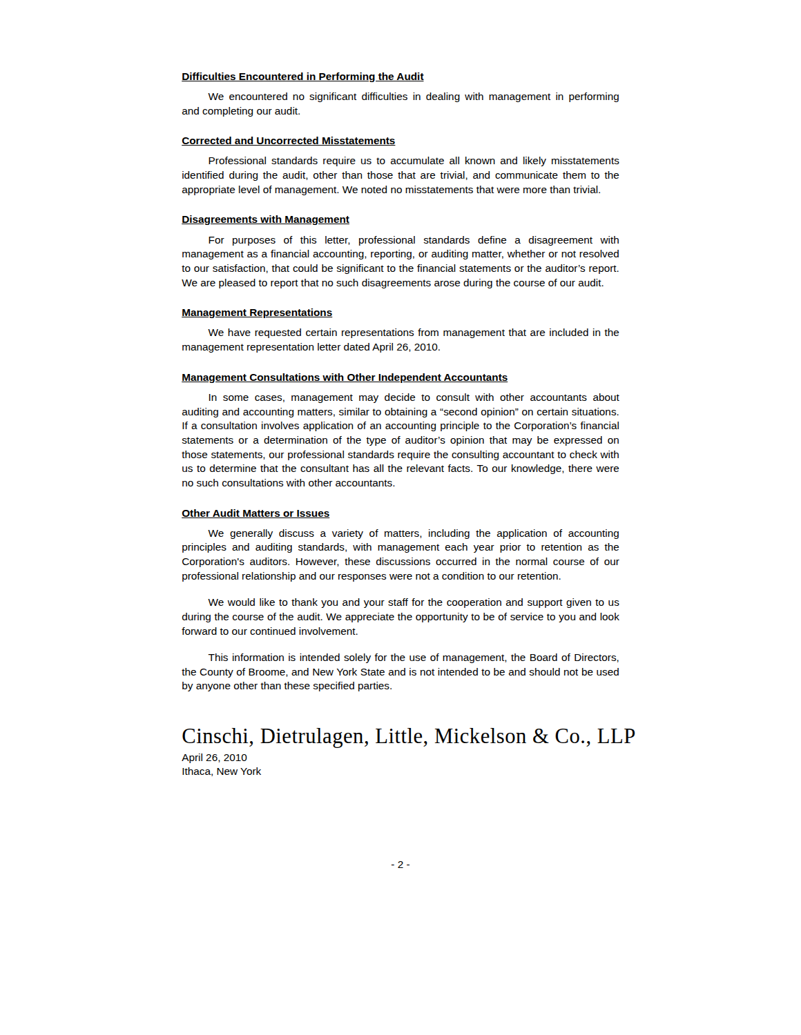Difficulties Encountered in Performing the Audit
We encountered no significant difficulties in dealing with management in performing and completing our audit.
Corrected and Uncorrected Misstatements
Professional standards require us to accumulate all known and likely misstatements identified during the audit, other than those that are trivial, and communicate them to the appropriate level of management. We noted no misstatements that were more than trivial.
Disagreements with Management
For purposes of this letter, professional standards define a disagreement with management as a financial accounting, reporting, or auditing matter, whether or not resolved to our satisfaction, that could be significant to the financial statements or the auditor’s report. We are pleased to report that no such disagreements arose during the course of our audit.
Management Representations
We have requested certain representations from management that are included in the management representation letter dated April 26, 2010.
Management Consultations with Other Independent Accountants
In some cases, management may decide to consult with other accountants about auditing and accounting matters, similar to obtaining a “second opinion” on certain situations. If a consultation involves application of an accounting principle to the Corporation’s financial statements or a determination of the type of auditor’s opinion that may be expressed on those statements, our professional standards require the consulting accountant to check with us to determine that the consultant has all the relevant facts. To our knowledge, there were no such consultations with other accountants.
Other Audit Matters or Issues
We generally discuss a variety of matters, including the application of accounting principles and auditing standards, with management each year prior to retention as the Corporation's auditors. However, these discussions occurred in the normal course of our professional relationship and our responses were not a condition to our retention.
We would like to thank you and your staff for the cooperation and support given to us during the course of the audit. We appreciate the opportunity to be of service to you and look forward to our continued involvement.
This information is intended solely for the use of management, the Board of Directors, the County of Broome, and New York State and is not intended to be and should not be used by anyone other than these specified parties.
Cinschi, Dietrulagen, Little, Mickelson & Co., LLP
April 26, 2010
Ithaca, New York
- 2 -